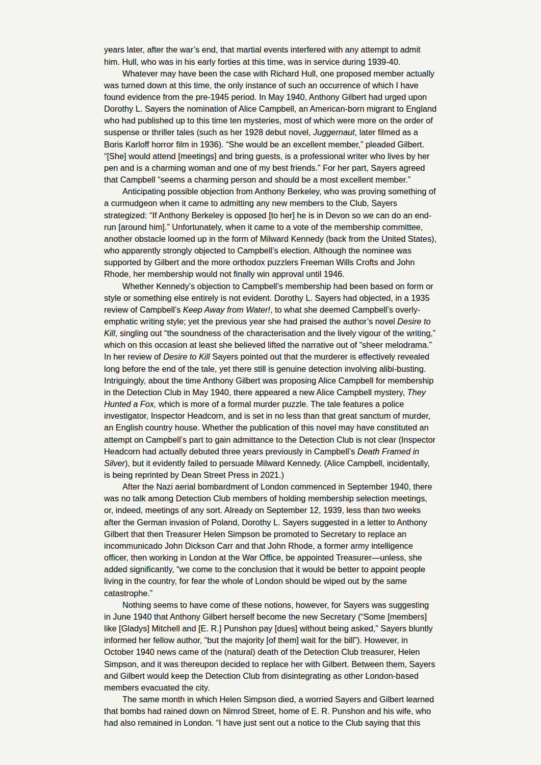years later, after the war’s end, that martial events interfered with any attempt to admit him. Hull, who was in his early forties at this time, was in service during 1939-40.
Whatever may have been the case with Richard Hull, one proposed member actually was turned down at this time, the only instance of such an occurrence of which I have found evidence from the pre-1945 period. In May 1940, Anthony Gilbert had urged upon Dorothy L. Sayers the nomination of Alice Campbell, an American-born migrant to England who had published up to this time ten mysteries, most of which were more on the order of suspense or thriller tales (such as her 1928 debut novel, Juggernaut, later filmed as a Boris Karloff horror film in 1936). “She would be an excellent member,” pleaded Gilbert. “[She] would attend [meetings] and bring guests, is a professional writer who lives by her pen and is a charming woman and one of my best friends.” For her part, Sayers agreed that Campbell “seems a charming person and should be a most excellent member.”
Anticipating possible objection from Anthony Berkeley, who was proving something of a curmudgeon when it came to admitting any new members to the Club, Sayers strategized: “If Anthony Berkeley is opposed [to her] he is in Devon so we can do an end-run [around him].” Unfortunately, when it came to a vote of the membership committee, another obstacle loomed up in the form of Milward Kennedy (back from the United States), who apparently strongly objected to Campbell’s election. Although the nominee was supported by Gilbert and the more orthodox puzzlers Freeman Wills Crofts and John Rhode, her membership would not finally win approval until 1946.
Whether Kennedy’s objection to Campbell’s membership had been based on form or style or something else entirely is not evident. Dorothy L. Sayers had objected, in a 1935 review of Campbell’s Keep Away from Water!, to what she deemed Campbell’s overly-emphatic writing style; yet the previous year she had praised the author’s novel Desire to Kill, singling out “the soundness of the characterisation and the lively vigour of the writing,” which on this occasion at least she believed lifted the narrative out of “sheer melodrama.” In her review of Desire to Kill Sayers pointed out that the murderer is effectively revealed long before the end of the tale, yet there still is genuine detection involving alibi-busting. Intriguingly, about the time Anthony Gilbert was proposing Alice Campbell for membership in the Detection Club in May 1940, there appeared a new Alice Campbell mystery, They Hunted a Fox, which is more of a formal murder puzzle. The tale features a police investigator, Inspector Headcorn, and is set in no less than that great sanctum of murder, an English country house. Whether the publication of this novel may have constituted an attempt on Campbell’s part to gain admittance to the Detection Club is not clear (Inspector Headcorn had actually debuted three years previously in Campbell’s Death Framed in Silver), but it evidently failed to persuade Milward Kennedy. (Alice Campbell, incidentally, is being reprinted by Dean Street Press in 2021.)
After the Nazi aerial bombardment of London commenced in September 1940, there was no talk among Detection Club members of holding membership selection meetings, or, indeed, meetings of any sort. Already on September 12, 1939, less than two weeks after the German invasion of Poland, Dorothy L. Sayers suggested in a letter to Anthony Gilbert that then Treasurer Helen Simpson be promoted to Secretary to replace an incommunicado John Dickson Carr and that John Rhode, a former army intelligence officer, then working in London at the War Office, be appointed Treasurer—unless, she added significantly, “we come to the conclusion that it would be better to appoint people living in the country, for fear the whole of London should be wiped out by the same catastrophe.”
Nothing seems to have come of these notions, however, for Sayers was suggesting in June 1940 that Anthony Gilbert herself become the new Secretary (“Some [members] like [Gladys] Mitchell and [E. R.] Punshon pay [dues] without being asked,” Sayers bluntly informed her fellow author, “but the majority [of them] wait for the bill”). However, in October 1940 news came of the (natural) death of the Detection Club treasurer, Helen Simpson, and it was thereupon decided to replace her with Gilbert. Between them, Sayers and Gilbert would keep the Detection Club from disintegrating as other London-based members evacuated the city.
The same month in which Helen Simpson died, a worried Sayers and Gilbert learned that bombs had rained down on Nimrod Street, home of E. R. Punshon and his wife, who had also remained in London. “I have just sent out a notice to the Club saying that this